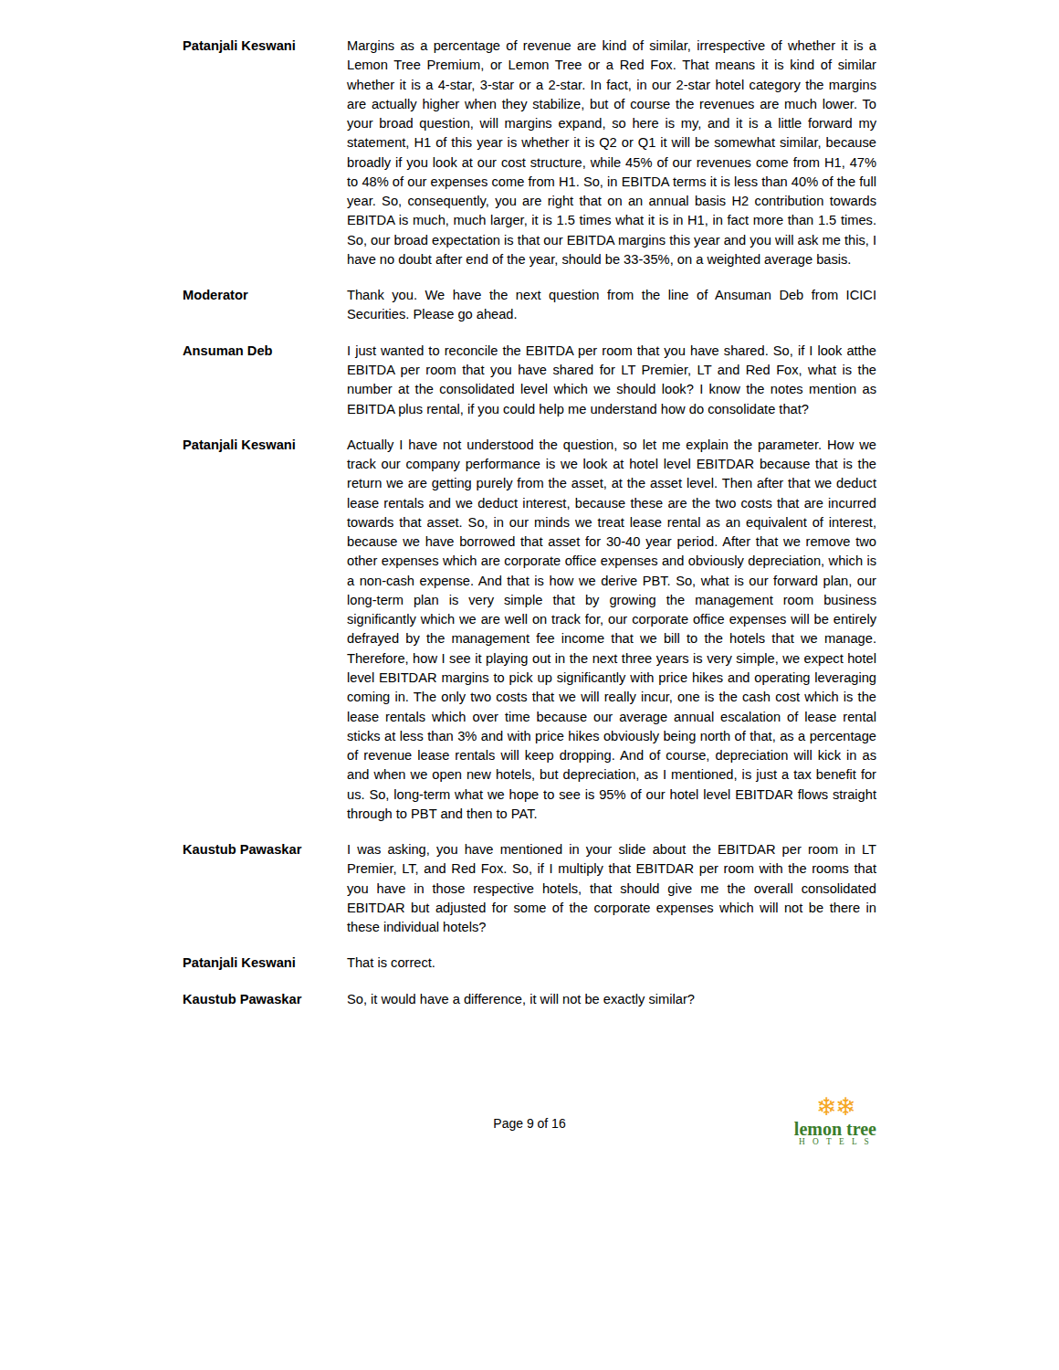Patanjali Keswani
Margins as a percentage of revenue are kind of similar, irrespective of whether it is a Lemon Tree Premium, or Lemon Tree or a Red Fox. That means it is kind of similar whether it is a 4-star, 3-star or a 2-star. In fact, in our 2-star hotel category the margins are actually higher when they stabilize, but of course the revenues are much lower. To your broad question, will margins expand, so here is my, and it is a little forward my statement, H1 of this year is whether it is Q2 or Q1 it will be somewhat similar, because broadly if you look at our cost structure, while 45% of our revenues come from H1, 47% to 48% of our expenses come from H1. So, in EBITDA terms it is less than 40% of the full year. So, consequently, you are right that on an annual basis H2 contribution towards EBITDA is much, much larger, it is 1.5 times what it is in H1, in fact more than 1.5 times. So, our broad expectation is that our EBITDA margins this year and you will ask me this, I have no doubt after end of the year, should be 33-35%, on a weighted average basis.
Moderator
Thank you. We have the next question from the line of Ansuman Deb from ICICI Securities. Please go ahead.
Ansuman Deb
I just wanted to reconcile the EBITDA per room that you have shared. So, if I look atthe EBITDA per room that you have shared for LT Premier, LT and Red Fox, what is the number at the consolidated level which we should look? I know the notes mention as EBITDA plus rental, if you could help me understand how do consolidate that?
Patanjali Keswani
Actually I have not understood the question, so let me explain the parameter. How we track our company performance is we look at hotel level EBITDAR because that is the return we are getting purely from the asset, at the asset level. Then after that we deduct lease rentals and we deduct interest, because these are the two costs that are incurred towards that asset. So, in our minds we treat lease rental as an equivalent of interest, because we have borrowed that asset for 30-40 year period. After that we remove two other expenses which are corporate office expenses and obviously depreciation, which is a non-cash expense. And that is how we derive PBT. So, what is our forward plan, our long-term plan is very simple that by growing the management room business significantly which we are well on track for, our corporate office expenses will be entirely defrayed by the management fee income that we bill to the hotels that we manage. Therefore, how I see it playing out in the next three years is very simple, we expect hotel level EBITDAR margins to pick up significantly with price hikes and operating leveraging coming in. The only two costs that we will really incur, one is the cash cost which is the lease rentals which over time because our average annual escalation of lease rental sticks at less than 3% and with price hikes obviously being north of that, as a percentage of revenue lease rentals will keep dropping. And of course, depreciation will kick in as and when we open new hotels, but depreciation, as I mentioned, is just a tax benefit for us. So, long-term what we hope to see is 95% of our hotel level EBITDAR flows straight through to PBT and then to PAT.
Kaustub Pawaskar
I was asking, you have mentioned in your slide about the EBITDAR per room in LT Premier, LT, and Red Fox. So, if I multiply that EBITDAR per room with the rooms that you have in those respective hotels, that should give me the overall consolidated EBITDAR but adjusted for some of the corporate expenses which will not be there in these individual hotels?
Patanjali Keswani
That is correct.
Kaustub Pawaskar
So, it would have a difference, it will not be exactly similar?
Page 9 of 16
❄❄
lemon tree
H O T E L S